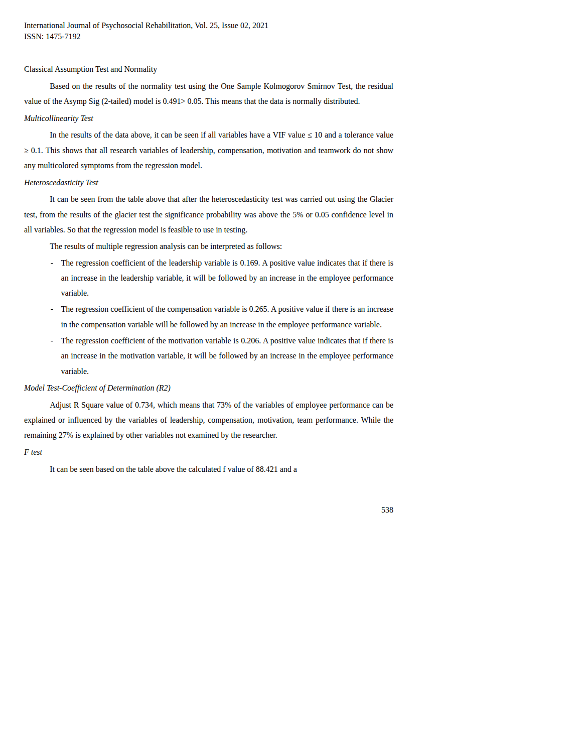International Journal of Psychosocial Rehabilitation, Vol. 25, Issue 02, 2021
ISSN: 1475-7192
Classical Assumption Test and Normality
Based on the results of the normality test using the One Sample Kolmogorov Smirnov Test, the residual value of the Asymp Sig (2-tailed) model is 0.491> 0.05. This means that the data is normally distributed.
Multicollinearity Test
In the results of the data above, it can be seen if all variables have a VIF value ≤ 10 and a tolerance value ≥ 0.1. This shows that all research variables of leadership, compensation, motivation and teamwork do not show any multicolored symptoms from the regression model.
Heteroscedasticity Test
It can be seen from the table above that after the heteroscedasticity test was carried out using the Glacier test, from the results of the glacier test the significance probability was above the 5% or 0.05 confidence level in all variables. So that the regression model is feasible to use in testing.
The results of multiple regression analysis can be interpreted as follows:
The regression coefficient of the leadership variable is 0.169. A positive value indicates that if there is an increase in the leadership variable, it will be followed by an increase in the employee performance variable.
The regression coefficient of the compensation variable is 0.265. A positive value if there is an increase in the compensation variable will be followed by an increase in the employee performance variable.
The regression coefficient of the motivation variable is 0.206. A positive value indicates that if there is an increase in the motivation variable, it will be followed by an increase in the employee performance variable.
Model Test-Coefficient of Determination (R2)
Adjust R Square value of 0.734, which means that 73% of the variables of employee performance can be explained or influenced by the variables of leadership, compensation, motivation, team performance. While the remaining 27% is explained by other variables not examined by the researcher.
F test
It can be seen based on the table above the calculated f value of 88.421 and a
538